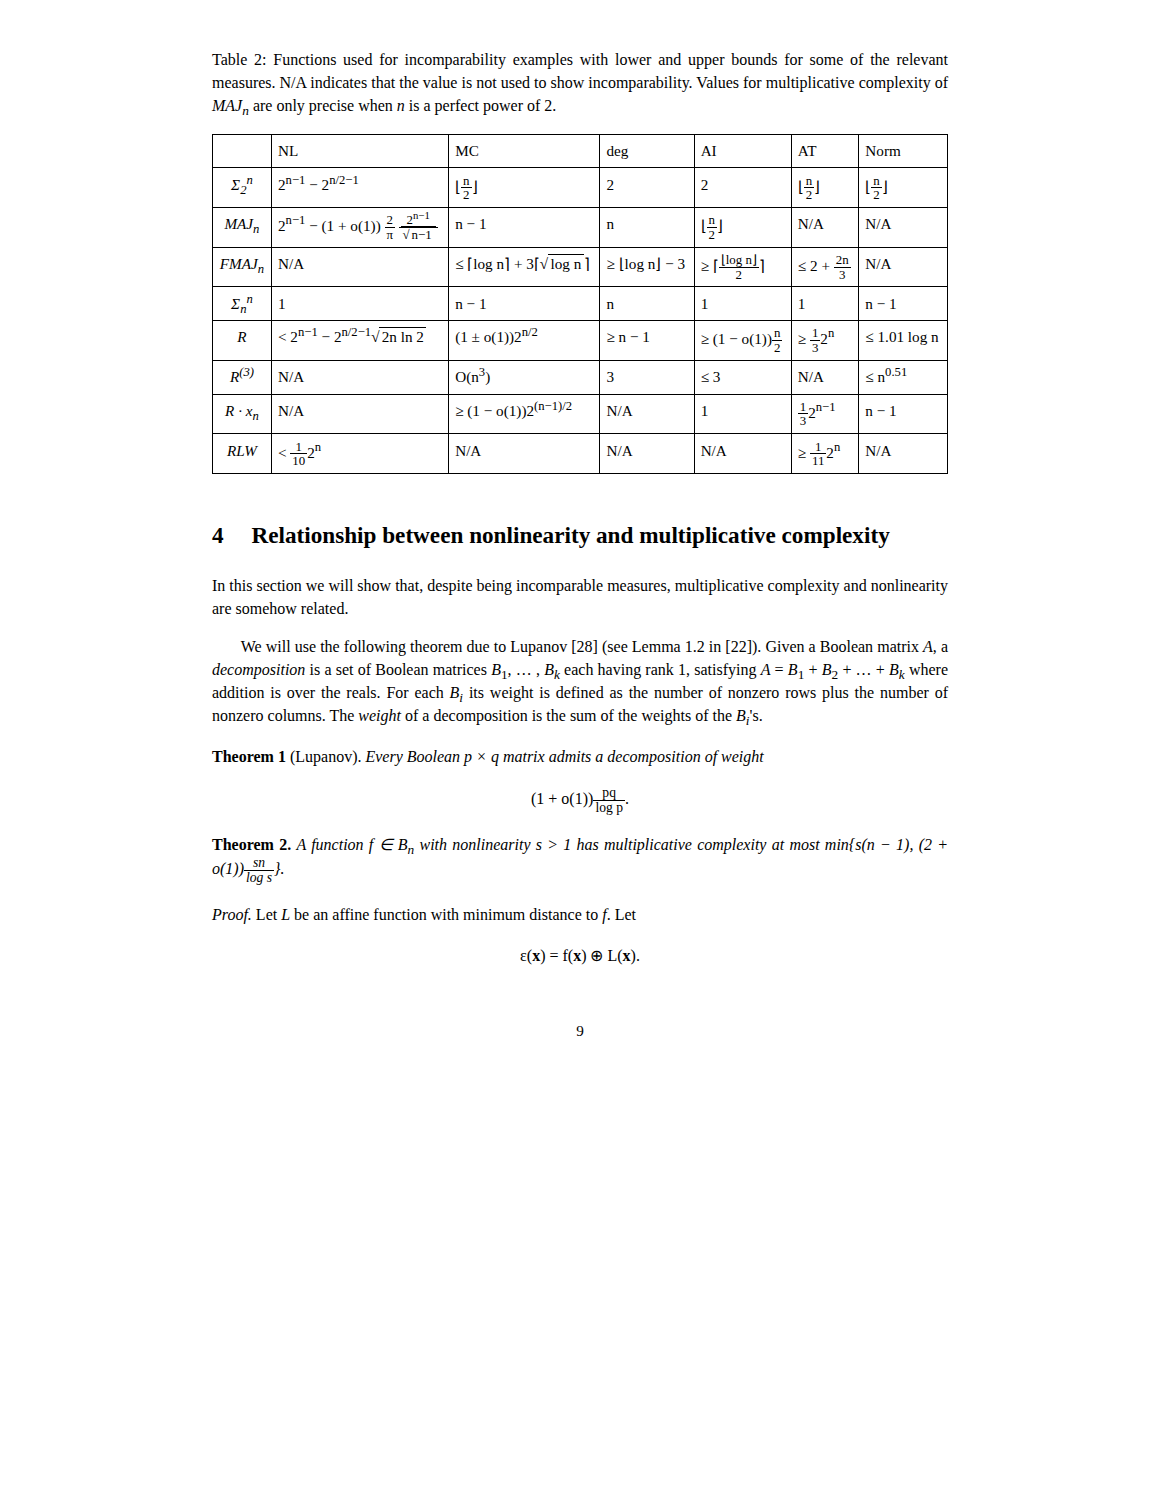Table 2: Functions used for incomparability examples with lower and upper bounds for some of the relevant measures. N/A indicates that the value is not used to show incomparability. Values for multiplicative complexity of MAJn are only precise when n is a perfect power of 2.
| | NL | MC | deg | AI | AT | Norm |
| --- | --- | --- | --- | --- | --- | --- |
| Σ 2 n | 2 n−1 − 2 n/2−1 | ⌊ n 2 ⌋ | 2 | 2 | ⌊ n 2 ⌋ | ⌊ n 2 ⌋ |
| MAJ n | 2 n−1 − (1 + o(1)) 2 π 2 n−1 √ n−1 | n − 1 | n | ⌊ n 2 ⌋ | N/A | N/A |
| FMAJ n | N/A | ≤ ⌈log n⌉ + 3⌈√ log n ⌉ | ≥ ⌊log n⌋ − 3 | ≥ ⌈ ⌊log n⌋ 2 ⌉ | ≤ 2 + 2n 3 | N/A |
| Σ n n | 1 | n − 1 | n | 1 | 1 | n − 1 |
| R | < 2 n−1 − 2 n/2−1 √ 2n ln 2 | (1 ± o(1))2 n/2 | ≥ n − 1 | ≥ (1 − o(1)) n 2 | ≥ 1 3 2 n | ≤ 1.01 log n |
| R (3) | N/A | O(n 3 ) | 3 | ≤ 3 | N/A | ≤ n 0.51 |
| R · x n | N/A | ≥ (1 − o(1))2 (n−1)/2 | N/A | 1 | 1 3 2 n−1 | n − 1 |
| RLW | < 1 10 2 n | N/A | N/A | N/A | ≥ 1 11 2 n | N/A |
4 Relationship between nonlinearity and multiplicative complexity
In this section we will show that, despite being incomparable measures, multiplicative complexity and nonlinearity are somehow related.
We will use the following theorem due to Lupanov [28] (see Lemma 1.2 in [22]). Given a Boolean matrix A, a decomposition is a set of Boolean matrices B1, … , Bk each having rank 1, satisfying A = B1 + B2 + … + Bk where addition is over the reals. For each Bi its weight is defined as the number of nonzero rows plus the number of nonzero columns. The weight of a decomposition is the sum of the weights of the Bi's.
Theorem 1 (Lupanov). Every Boolean p × q matrix admits a decomposition of weight
(1 + o(1))pq log p.
Theorem 2. A function f ∈ Bn with nonlinearity s > 1 has multiplicative complexity at most min{s(n − 1), (2 + o(1))sn log s}.
Proof. Let L be an affine function with minimum distance to f. Let
ε(x) = f(x) ⊕ L(x).
9